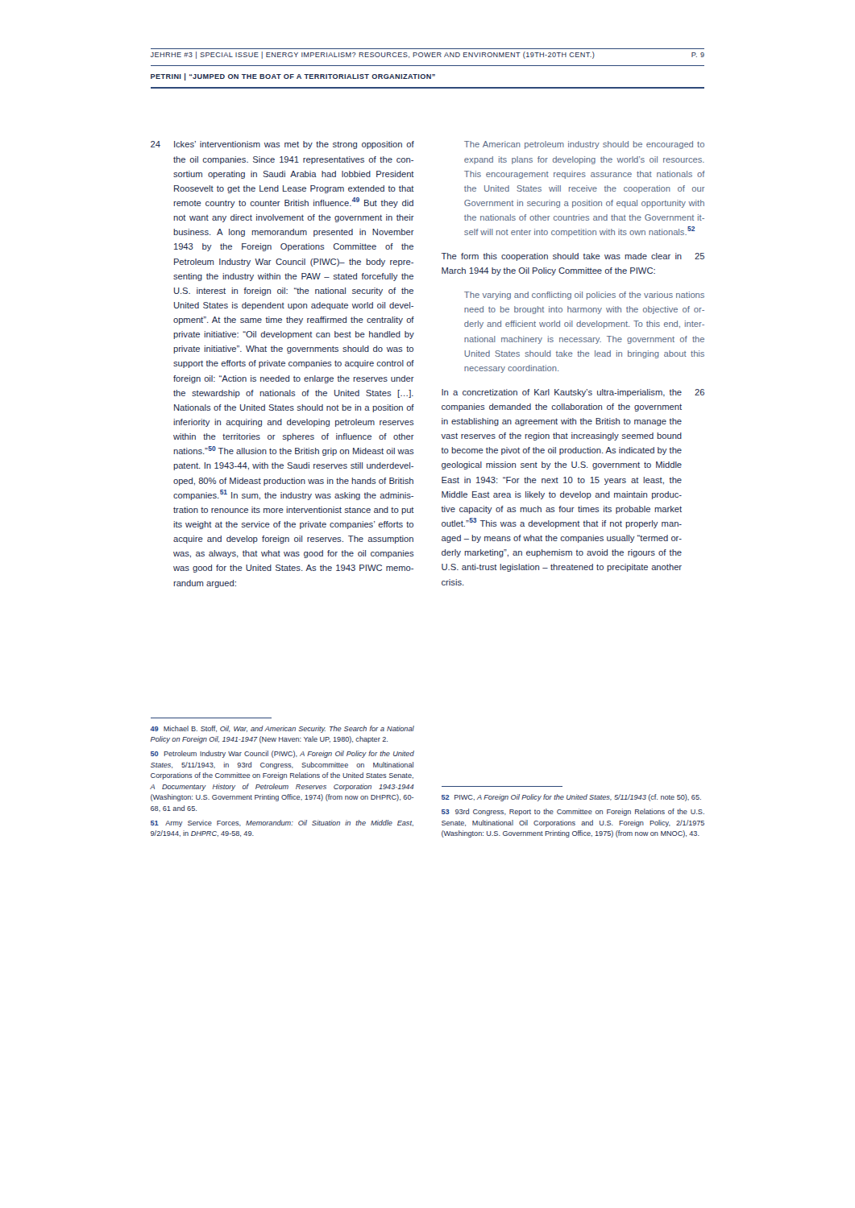JEHRHE #3 | Special Issue | Energy Imperialism? Resources, Power and Environment (19th-20th cent.)
p. 9
Petrini | “Jumped on the boat of a territorialist organization”
24 Ickes’ interventionism was met by the strong opposition of the oil companies. Since 1941 representatives of the consortium operating in Saudi Arabia had lobbied President Roosevelt to get the Lend Lease Program extended to that remote country to counter British influence.49 But they did not want any direct involvement of the government in their business. A long memorandum presented in November 1943 by the Foreign Operations Committee of the Petroleum Industry War Council (PIWC)– the body representing the industry within the PAW – stated forcefully the U.S. interest in foreign oil: “the national security of the United States is dependent upon adequate world oil development”. At the same time they reaffirmed the centrality of private initiative: “Oil development can best be handled by private initiative”. What the governments should do was to support the efforts of private companies to acquire control of foreign oil: “Action is needed to enlarge the reserves under the stewardship of nationals of the United States […]. Nationals of the United States should not be in a position of inferiority in acquiring and developing petroleum reserves within the territories or spheres of influence of other nations.”50 The allusion to the British grip on Mideast oil was patent. In 1943-44, with the Saudi reserves still underdeveloped, 80% of Mideast production was in the hands of British companies.51 In sum, the industry was asking the administration to renounce its more interventionist stance and to put its weight at the service of the private companies’ efforts to acquire and develop foreign oil reserves. The assumption was, as always, that what was good for the oil companies was good for the United States. As the 1943 PIWC memorandum argued:
49 Michael B. Stoff, Oil, War, and American Security. The Search for a National Policy on Foreign Oil, 1941-1947 (New Haven: Yale UP, 1980), chapter 2.
50 Petroleum Industry War Council (PIWC), A Foreign Oil Policy for the United States, 5/11/1943, in 93rd Congress, Subcommittee on Multinational Corporations of the Committee on Foreign Relations of the United States Senate, A Documentary History of Petroleum Reserves Corporation 1943-1944 (Washington: U.S. Government Printing Office, 1974) (from now on DHPRC), 60-68, 61 and 65.
51 Army Service Forces, Memorandum: Oil Situation in the Middle East, 9/2/1944, in DHPRC, 49-58, 49.
The American petroleum industry should be encouraged to expand its plans for developing the world’s oil resources. This encouragement requires assurance that nationals of the United States will receive the cooperation of our Government in securing a position of equal opportunity with the nationals of other countries and that the Government itself will not enter into competition with its own nationals.52
25 The form this cooperation should take was made clear in March 1944 by the Oil Policy Committee of the PIWC:
The varying and conflicting oil policies of the various nations need to be brought into harmony with the objective of orderly and efficient world oil development. To this end, international machinery is necessary. The government of the United States should take the lead in bringing about this necessary coordination.
26 In a concretization of Karl Kautsky’s ultra-imperialism, the companies demanded the collaboration of the government in establishing an agreement with the British to manage the vast reserves of the region that increasingly seemed bound to become the pivot of the oil production. As indicated by the geological mission sent by the U.S. government to Middle East in 1943: “For the next 10 to 15 years at least, the Middle East area is likely to develop and maintain productive capacity of as much as four times its probable market outlet.”53 This was a development that if not properly managed – by means of what the companies usually “termed orderly marketing”, an euphemism to avoid the rigours of the U.S. anti-trust legislation – threatened to precipitate another crisis.
52 PIWC, A Foreign Oil Policy for the United States, 5/11/1943 (cf. note 50), 65.
53 93rd Congress, Report to the Committee on Foreign Relations of the U.S. Senate, Multinational Oil Corporations and U.S. Foreign Policy, 2/1/1975 (Washington: U.S. Government Printing Office, 1975) (from now on MNOC), 43.